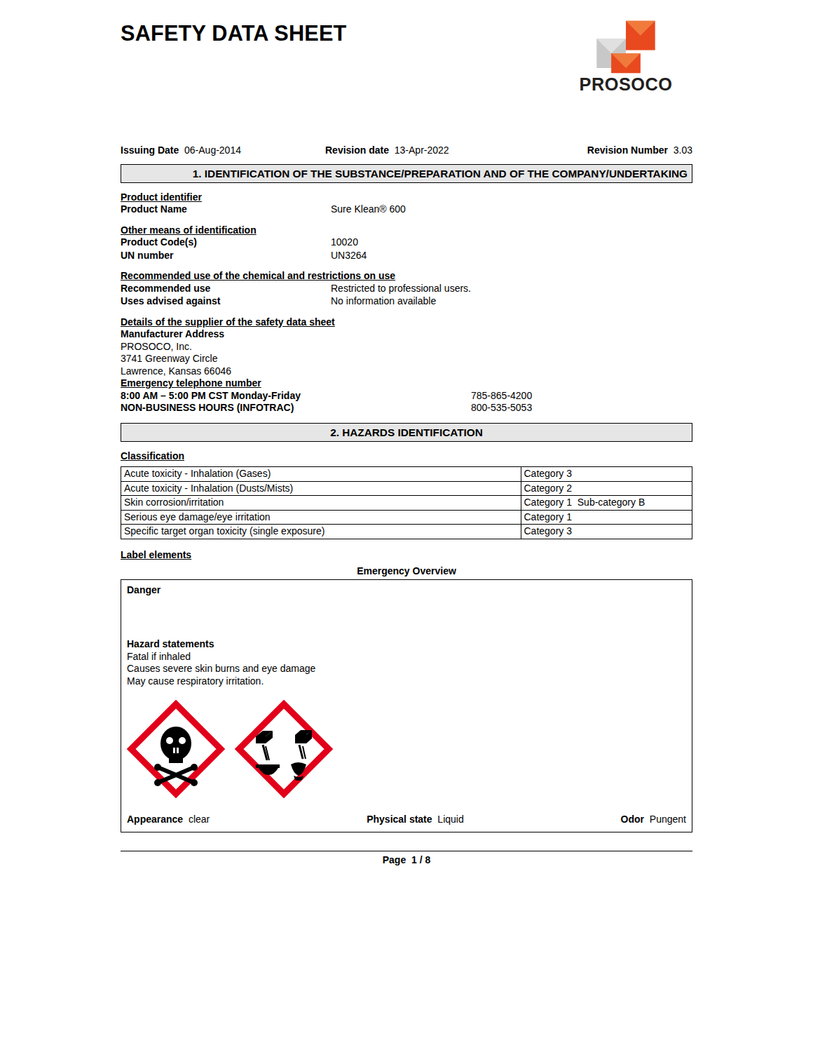SAFETY DATA SHEET
PROSOCO
Issuing Date 06-Aug-2014
Revision date 13-Apr-2022
Revision Number 3.03
1. IDENTIFICATION OF THE SUBSTANCE/PREPARATION AND OF THE COMPANY/UNDERTAKING
Product identifier
Product Name
Sure Klean® 600
Other means of identification
Product Code(s)
10020
UN number
UN3264
Recommended use of the chemical and restrictions on use
Recommended use
Restricted to professional users.
Uses advised against
No information available
Details of the supplier of the safety data sheet
Manufacturer Address
PROSOCO, Inc.
3741 Greenway Circle
Lawrence, Kansas 66046
Emergency telephone number
8:00 AM – 5:00 PM CST Monday-Friday
785-865-4200
NON-BUSINESS HOURS (INFOTRAC)
800-535-5053
2. HAZARDS IDENTIFICATION
Classification
| Acute toxicity - Inhalation (Gases) | Category 3 |
| Acute toxicity - Inhalation (Dusts/Mists) | Category 2 |
| Skin corrosion/irritation | Category 1 Sub-category B |
| Serious eye damage/eye irritation | Category 1 |
| Specific target organ toxicity (single exposure) | Category 3 |
Label elements
Emergency Overview
Danger
Hazard statements
Fatal if inhaled
Causes severe skin burns and eye damage
May cause respiratory irritation.
Appearance clear
Physical state Liquid
Odor Pungent
Page 1 / 8